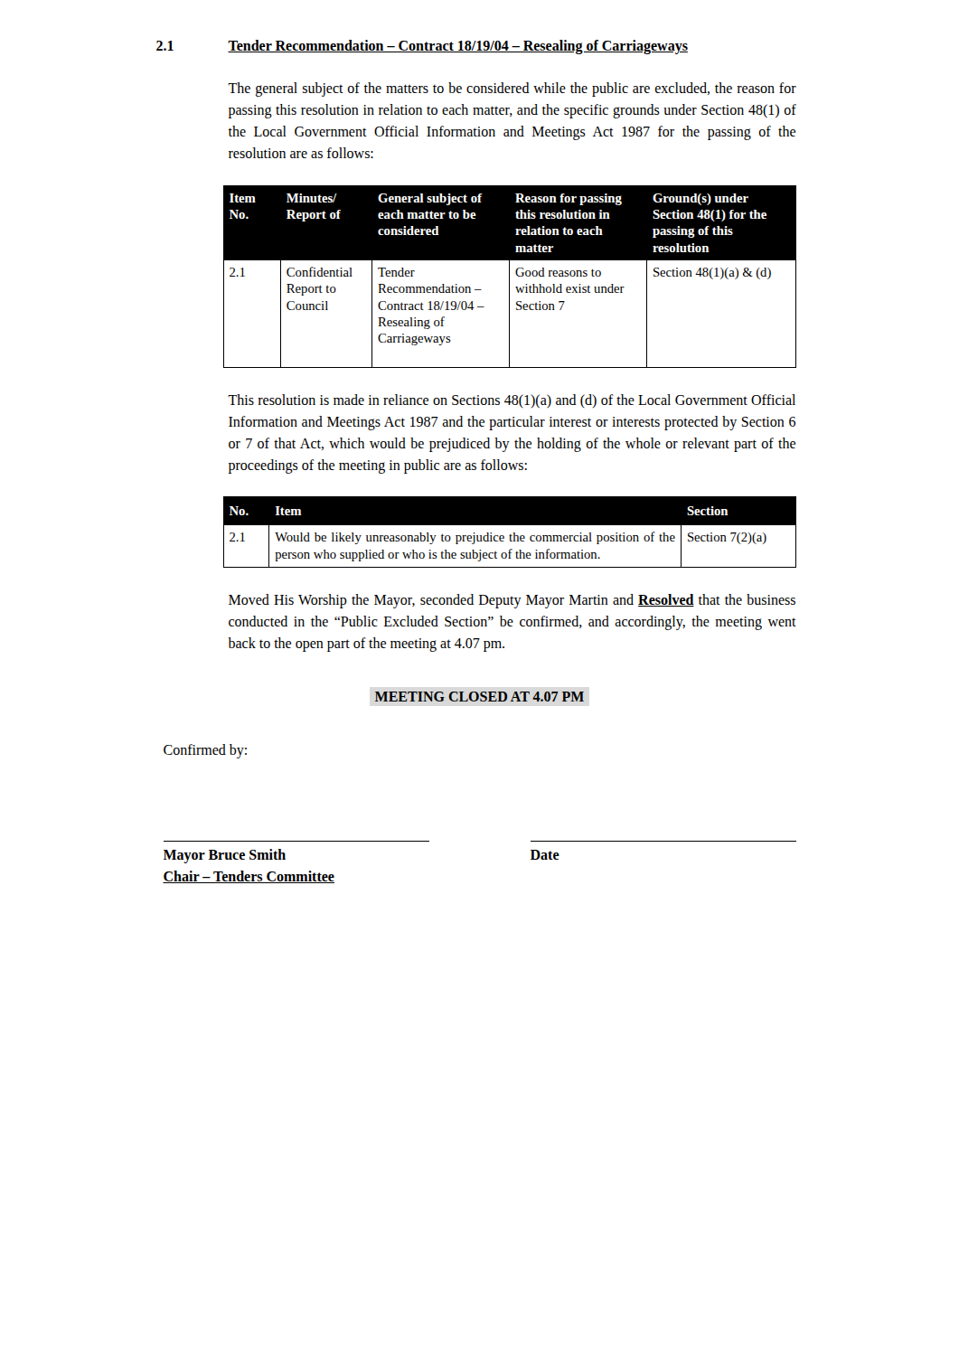2.1 Tender Recommendation – Contract 18/19/04 – Resealing of Carriageways
The general subject of the matters to be considered while the public are excluded, the reason for passing this resolution in relation to each matter, and the specific grounds under Section 48(1) of the Local Government Official Information and Meetings Act 1987 for the passing of the resolution are as follows:
| Item No. | Minutes/ Report of | General subject of each matter to be considered | Reason for passing this resolution in relation to each matter | Ground(s) under Section 48(1) for the passing of this resolution |
| --- | --- | --- | --- | --- |
| 2.1 | Confidential Report to Council | Tender Recommendation – Contract 18/19/04 – Resealing of Carriageways | Good reasons to withhold exist under Section 7 | Section 48(1)(a) & (d) |
This resolution is made in reliance on Sections 48(1)(a) and (d) of the Local Government Official Information and Meetings Act 1987 and the particular interest or interests protected by Section 6 or 7 of that Act, which would be prejudiced by the holding of the whole or relevant part of the proceedings of the meeting in public are as follows:
| No. | Item | Section |
| --- | --- | --- |
| 2.1 | Would be likely unreasonably to prejudice the commercial position of the person who supplied or who is the subject of the information. | Section 7(2)(a) |
Moved His Worship the Mayor, seconded Deputy Mayor Martin and Resolved that the business conducted in the “Public Excluded Section” be confirmed, and accordingly, the meeting went back to the open part of the meeting at 4.07 pm.
MEETING CLOSED AT 4.07 PM
Confirmed by:
Mayor Bruce Smith
Chair – Tenders Committee
Date